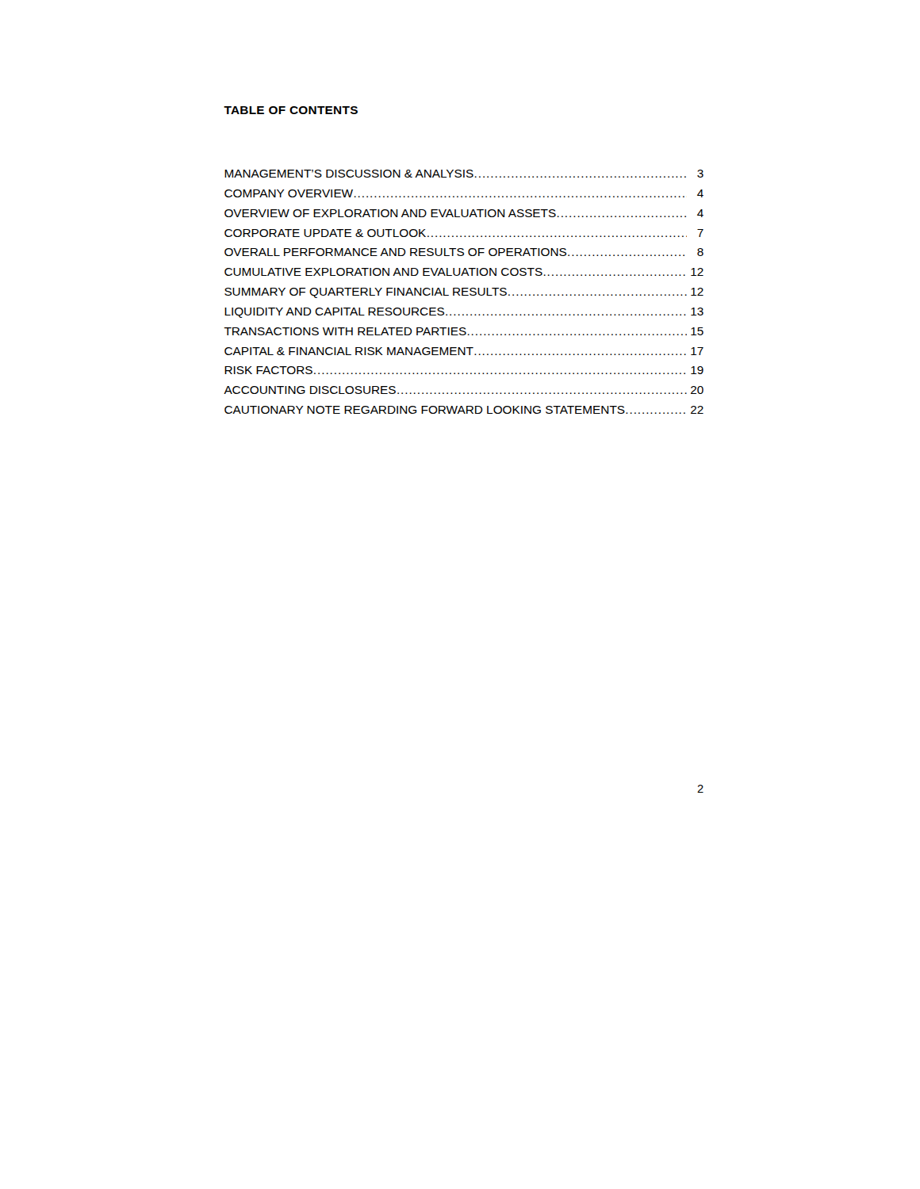TABLE OF CONTENTS
MANAGEMENT’S DISCUSSION & ANALYSIS ................................................................................................. 3
COMPANY OVERVIEW ..................................................................................................................... 4
OVERVIEW OF EXPLORATION AND EVALUATION ASSETS ........................................................................... 4
CORPORATE UPDATE & OUTLOOK ................................................................................................. 7
OVERALL PERFORMANCE AND RESULTS OF OPERATIONS .......................................................................... 8
CUMULATIVE EXPLORATION AND EVALUATION COSTS ........................................................................... 12
SUMMARY OF QUARTERLY FINANCIAL RESULTS ..................................................................................... 12
LIQUIDITY AND CAPITAL RESOURCES ......................................................................................................... 13
TRANSACTIONS WITH RELATED PARTIES .............................................................................................. 15
CAPITAL & FINANCIAL RISK MANAGEMENT .............................................................................................. 17
RISK FACTORS ............................................................................................................................. 19
ACCOUNTING DISCLOSURES ....................................................................................................................... 20
CAUTIONARY NOTE REGARDING FORWARD LOOKING STATEMENTS ....................................................... 22
2